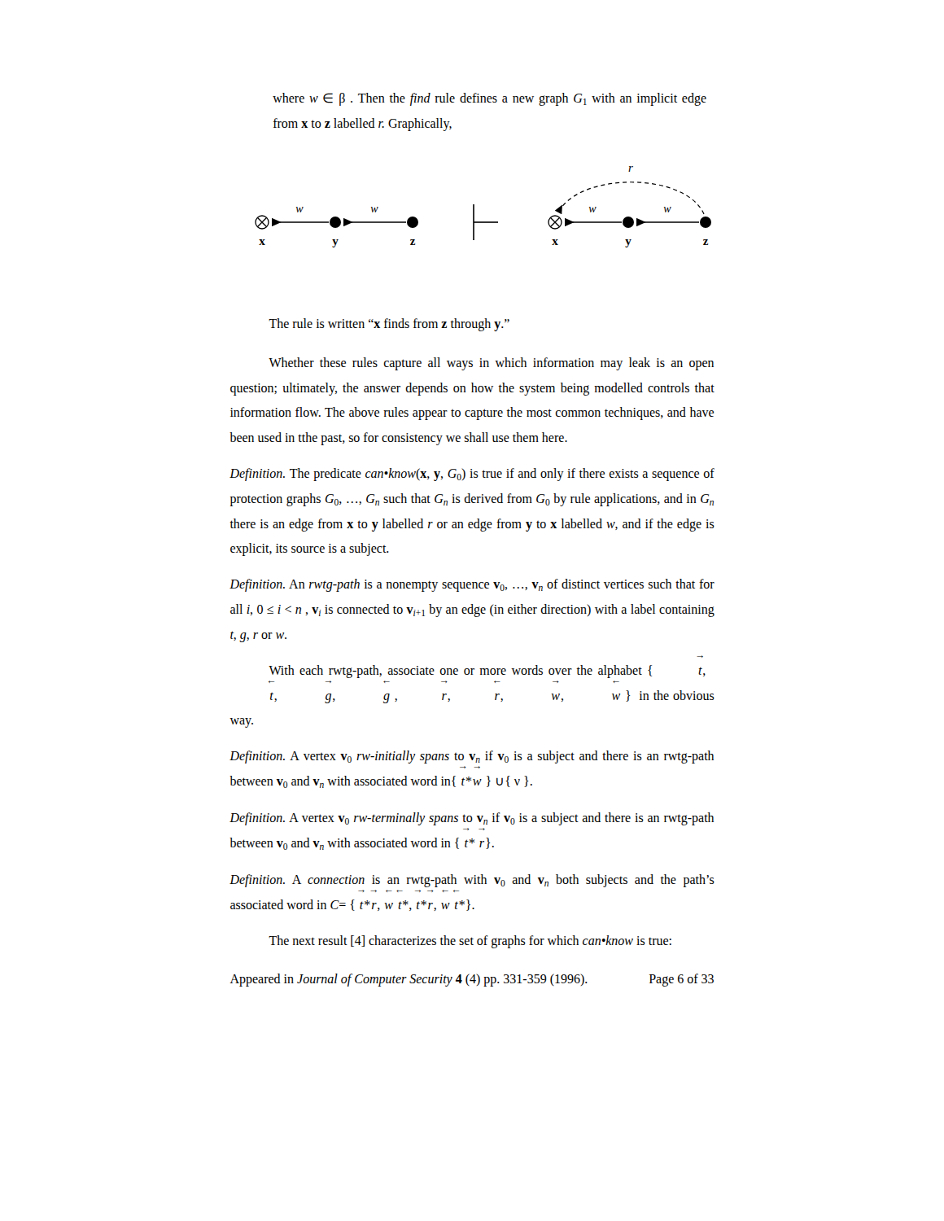where w ∈ β . Then the find rule defines a new graph G1 with an implicit edge from x to z labelled r. Graphically,
x y z w w x y z w w r
The rule is written “x finds from z through y.”
Whether these rules capture all ways in which information may leak is an open question; ultimately, the answer depends on how the system being modelled controls that information flow. The above rules appear to capture the most common techniques, and have been used in tthe past, so for consistency we shall use them here.
Definition. The predicate can•know(x, y, G0) is true if and only if there exists a sequence of protection graphs G0, …, Gn such that Gn is derived from G0 by rule applications, and in Gn there is an edge from x to y labelled r or an edge from y to x labelled w, and if the edge is explicit, its source is a subject.
Definition. An rwtg-path is a nonempty sequence v0, …, vn of distinct vertices such that for all i, 0 ≤ i < n , vi is connected to vi+1 by an edge (in either direction) with a label containing t, g, r or w.
With each rwtg-path, associate one or more words over the alphabet { t, t, g, g , r, r, w, w } in the obvious way.
Definition. A vertex v0 rw-initially spans to vn if v0 is a subject and there is an rwtg-path between v0 and vn with associated word in{ t*w } ∪{ ν }.
Definition. A vertex v0 rw-terminally spans to vn if v0 is a subject and there is an rwtg-path between v0 and vn with associated word in { t* r}.
Definition. A connection is an rwtg-path with v0 and vn both subjects and the path’s associated word in C= { t*r, w t*, t*r, w t*}.
The next result [4] characterizes the set of graphs for which can•know is true:
Appeared in Journal of Computer Security 4 (4) pp. 331-359 (1996).
Page 6 of 33